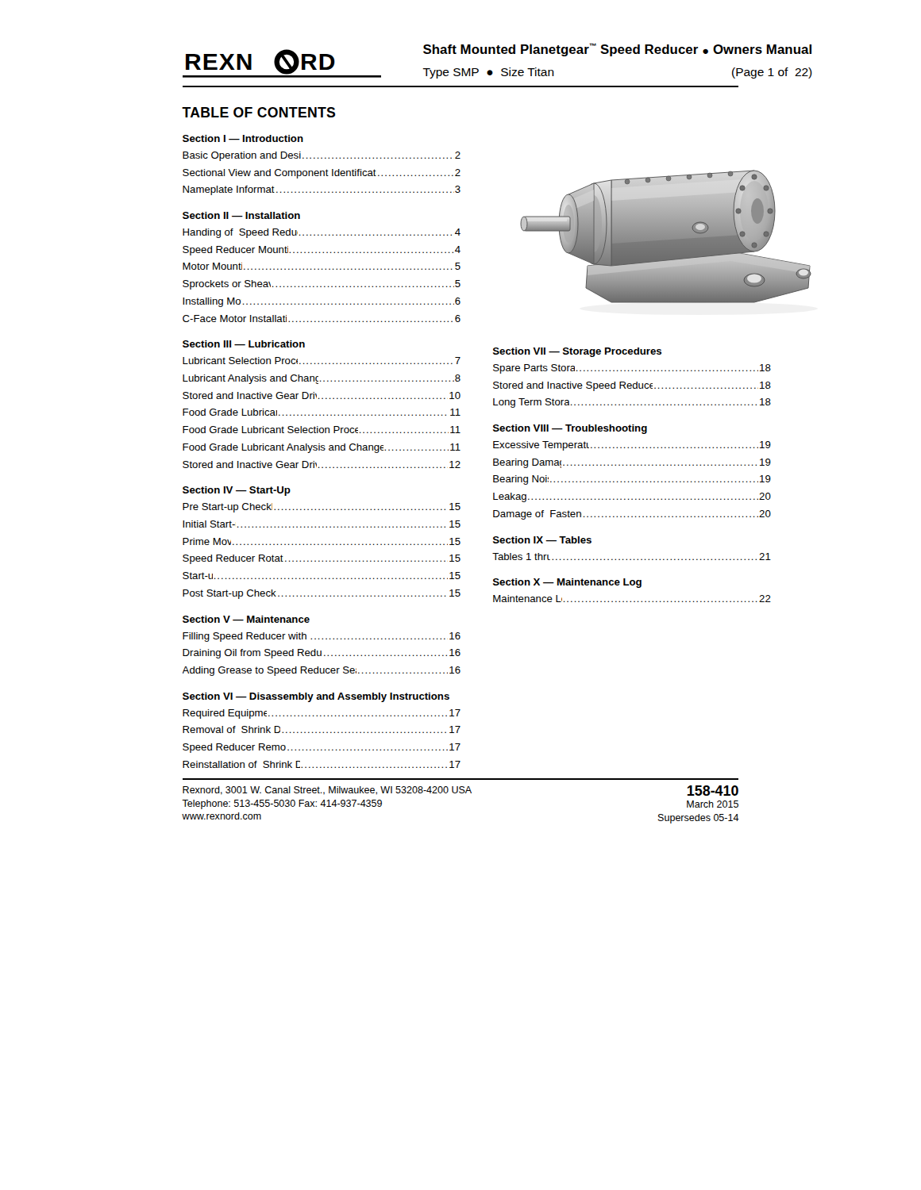REXN RD
Shaft Mounted Planetgear™ Speed Reducer ● Owners Manual
Type SMP ● Size Titan (Page 1 of 22)
TABLE OF CONTENTS
Section I — Introduction
Basic Operation and Design............................................. 2
Sectional View and Component Identification...................... 2
Nameplate Information....................................................... 3
Section II — Installation
Handing of Speed Reducer............................................... 4
Speed Reducer Mounting.................................................. 4
Motor Mounting..................................................................... 5
Sprockets or Sheaves......................................................... 5
Installing Motor..................................................................... 6
C-Face Motor Installation.................................................. 6
Section III — Lubrication
Lubricant Selection Process............................................... 7
Lubricant Analysis and Changes........................................ 8
Stored and Inactive Gear Drives....................................... 10
Food Grade Lubricants.................................................... 11
Food Grade Lubricant Selection Process.......................... 11
Food Grade Lubricant Analysis and Changes.................. 11
Stored and Inactive Gear Drives....................................... 12
Section IV — Start-Up
Pre Start-up Checklist..................................................... 15
Initial Start-up..................................................................... 15
Prime Mover....................................................................... 15
Speed Reducer Rotation.................................................. 15
Start-up.............................................................................. 15
Post Start-up Checklist.................................................... 15
Section V — Maintenance
Filling Speed Reducer with Oil......................................... 16
Draining Oil from Speed Reducer..................................... 16
Adding Grease to Speed Reducer Seals.......................... 16
Section VI — Disassembly and Assembly Instructions
Required Equipment....................................................... 17
Removal of Shrink Disc................................................... 17
Speed Reducer Removal................................................. 17
Reinstallation of Shrink Disc............................................. 17
Section VII — Storage Procedures
Spare Parts Storage......................................................... 18
Stored and Inactive Speed Reducers.............................. 18
Long Term Storage........................................................... 18
Section VIII — Troubleshooting
Excessive Temperature................................................... 19
Bearing Damage............................................................ 19
Bearing Noise.................................................................. 19
Leakage.......................................................................... 20
Damage of Fasteners....................................................... 20
Section IX — Tables
Tables 1 thru 6.................................................................. 21
Section X — Maintenance Log
Maintenance Log............................................................. 22
Rexnord, 3001 W. Canal Street., Milwaukee, WI 53208-4200 USA
Telephone: 513-455-5030 Fax: 414-937-4359
www.rexnord.com
158-410
March 2015
Supersedes 05-14